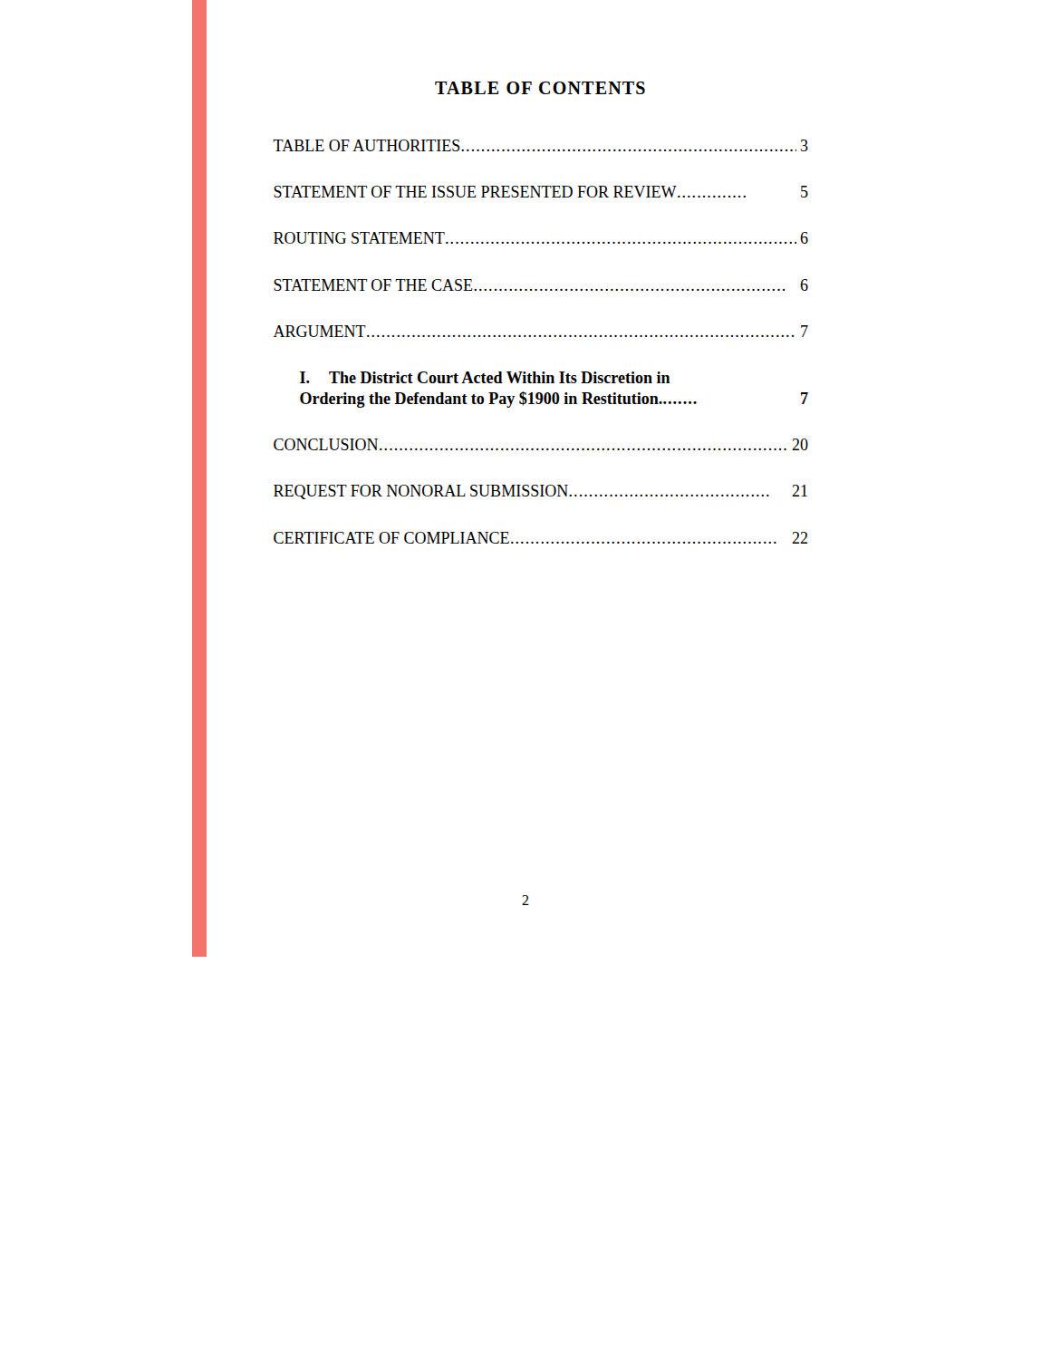TABLE OF CONTENTS
TABLE OF AUTHORITIES .................................................................... 3
STATEMENT OF THE ISSUE PRESENTED FOR REVIEW .............. 5
ROUTING STATEMENT ....................................................................... 6
STATEMENT OF THE CASE .............................................................. 6
ARGUMENT ....................................................................................... 7
I. The District Court Acted Within Its Discretion in Ordering the Defendant to Pay $1900 in Restitution. ....... 7
CONCLUSION ..................................................................................... 20
REQUEST FOR NONORAL SUBMISSION ........................................ 21
CERTIFICATE OF COMPLIANCE ..................................................... 22
2